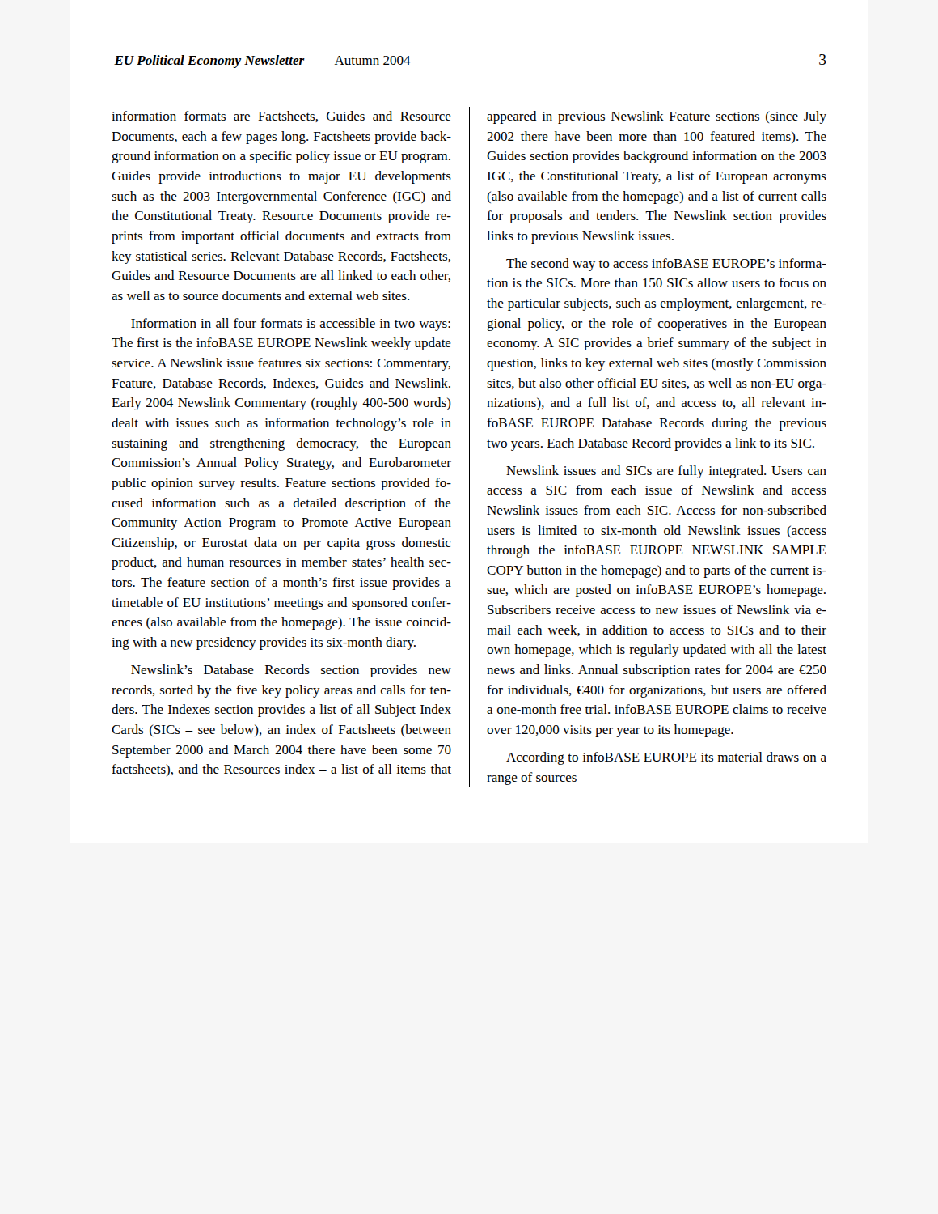EU Political Economy Newsletter Autumn 2004 3
information formats are Factsheets, Guides and Resource Documents, each a few pages long. Factsheets provide background information on a specific policy issue or EU program. Guides provide introductions to major EU developments such as the 2003 Intergovernmental Conference (IGC) and the Constitutional Treaty. Resource Documents provide reprints from important official documents and extracts from key statistical series. Relevant Database Records, Factsheets, Guides and Resource Documents are all linked to each other, as well as to source documents and external web sites.
Information in all four formats is accessible in two ways: The first is the infoBASE EUROPE Newslink weekly update service. A Newslink issue features six sections: Commentary, Feature, Database Records, Indexes, Guides and Newslink. Early 2004 Newslink Commentary (roughly 400-500 words) dealt with issues such as information technology’s role in sustaining and strengthening democracy, the European Commission’s Annual Policy Strategy, and Eurobarometer public opinion survey results. Feature sections provided focused information such as a detailed description of the Community Action Program to Promote Active European Citizenship, or Eurostat data on per capita gross domestic product, and human resources in member states’ health sectors. The feature section of a month’s first issue provides a timetable of EU institutions’ meetings and sponsored conferences (also available from the homepage). The issue coinciding with a new presidency provides its six-month diary.
Newslink’s Database Records section provides new records, sorted by the five key policy areas and calls for tenders. The Indexes section provides a list of all Subject Index Cards (SICs – see below), an index of Factsheets (between September 2000 and March 2004 there have been some 70 factsheets), and the Resources index – a list of all items that appeared in previous Newslink Feature sections (since July 2002 there have been more than 100 featured items). The Guides section provides background information on the 2003 IGC, the Constitutional Treaty, a list of European acronyms (also available from the homepage) and a list of current calls for proposals and tenders. The Newslink section provides links to previous Newslink issues.
The second way to access infoBASE EUROPE’s information is the SICs. More than 150 SICs allow users to focus on the particular subjects, such as employment, enlargement, regional policy, or the role of cooperatives in the European economy. A SIC provides a brief summary of the subject in question, links to key external web sites (mostly Commission sites, but also other official EU sites, as well as non-EU organizations), and a full list of, and access to, all relevant infoBASE EUROPE Database Records during the previous two years. Each Database Record provides a link to its SIC.
Newslink issues and SICs are fully integrated. Users can access a SIC from each issue of Newslink and access Newslink issues from each SIC. Access for non-subscribed users is limited to six-month old Newslink issues (access through the infoBASE EUROPE NEWSLINK SAMPLE COPY button in the homepage) and to parts of the current issue, which are posted on infoBASE EUROPE’s homepage. Subscribers receive access to new issues of Newslink via e-mail each week, in addition to access to SICs and to their own homepage, which is regularly updated with all the latest news and links. Annual subscription rates for 2004 are €250 for individuals, €400 for organizations, but users are offered a one-month free trial. infoBASE EUROPE claims to receive over 120,000 visits per year to its homepage.
According to infoBASE EUROPE its material draws on a range of sources